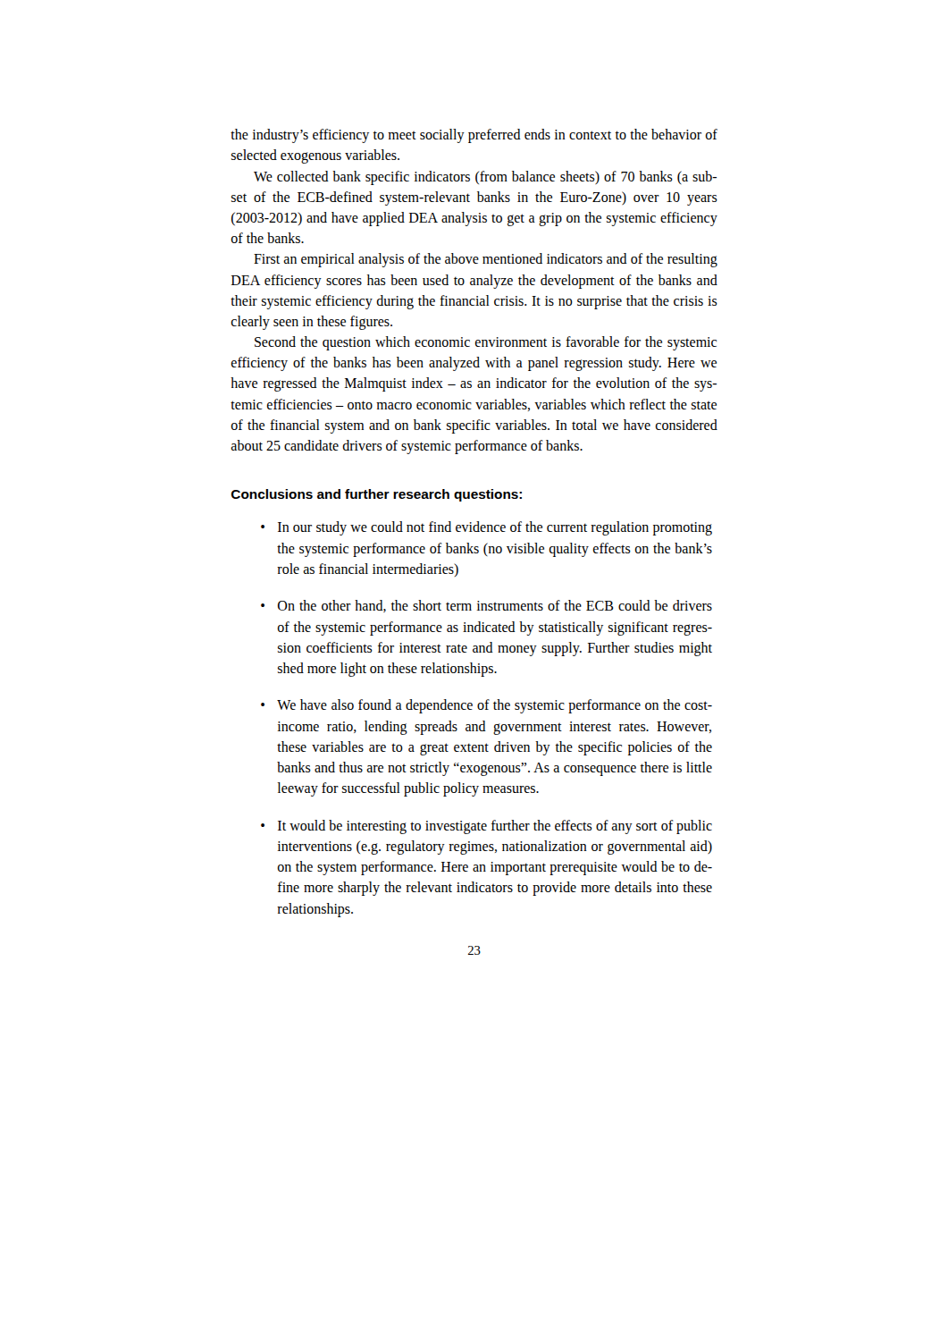the industry’s efficiency to meet socially preferred ends in context to the behavior of selected exogenous variables.
We collected bank specific indicators (from balance sheets) of 70 banks (a subset of the ECB-defined system-relevant banks in the Euro-Zone) over 10 years (2003-2012) and have applied DEA analysis to get a grip on the systemic efficiency of the banks.
First an empirical analysis of the above mentioned indicators and of the resulting DEA efficiency scores has been used to analyze the development of the banks and their systemic efficiency during the financial crisis. It is no surprise that the crisis is clearly seen in these figures.
Second the question which economic environment is favorable for the systemic efficiency of the banks has been analyzed with a panel regression study. Here we have regressed the Malmquist index – as an indicator for the evolution of the systemic efficiencies – onto macro economic variables, variables which reflect the state of the financial system and on bank specific variables. In total we have considered about 25 candidate drivers of systemic performance of banks.
Conclusions and further research questions:
In our study we could not find evidence of the current regulation promoting the systemic performance of banks (no visible quality effects on the bank’s role as financial intermediaries)
On the other hand, the short term instruments of the ECB could be drivers of the systemic performance as indicated by statistically significant regression coefficients for interest rate and money supply. Further studies might shed more light on these relationships.
We have also found a dependence of the systemic performance on the cost-income ratio, lending spreads and government interest rates. However, these variables are to a great extent driven by the specific policies of the banks and thus are not strictly “exogenous”. As a consequence there is little leeway for successful public policy measures.
It would be interesting to investigate further the effects of any sort of public interventions (e.g. regulatory regimes, nationalization or governmental aid) on the system performance. Here an important prerequisite would be to define more sharply the relevant indicators to provide more details into these relationships.
23